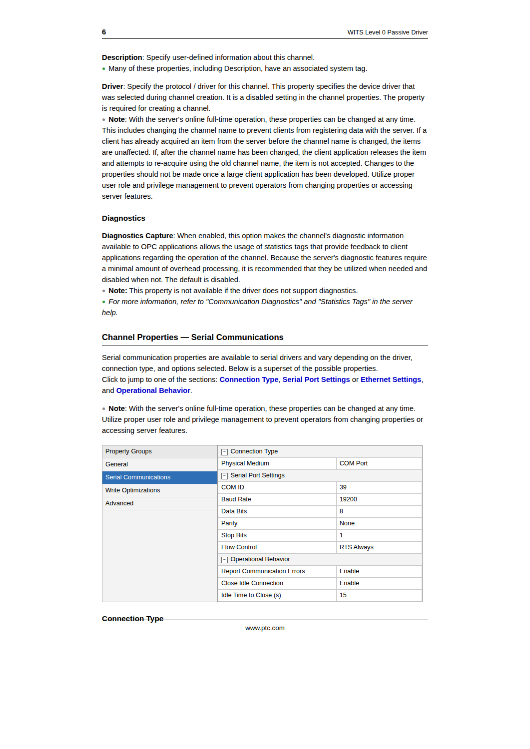6
WITS Level 0 Passive Driver
Description: Specify user-defined information about this channel.
Many of these properties, including Description, have an associated system tag.
Driver: Specify the protocol / driver for this channel. This property specifies the device driver that was selected during channel creation. It is a disabled setting in the channel properties. The property is required for creating a channel.
Note: With the server's online full-time operation, these properties can be changed at any time. This includes changing the channel name to prevent clients from registering data with the server. If a client has already acquired an item from the server before the channel name is changed, the items are unaffected. If, after the channel name has been changed, the client application releases the item and attempts to re-acquire using the old channel name, the item is not accepted. Changes to the properties should not be made once a large client application has been developed. Utilize proper user role and privilege management to prevent operators from changing properties or accessing server features.
Diagnostics
Diagnostics Capture: When enabled, this option makes the channel's diagnostic information available to OPC applications allows the usage of statistics tags that provide feedback to client applications regarding the operation of the channel. Because the server's diagnostic features require a minimal amount of overhead processing, it is recommended that they be utilized when needed and disabled when not. The default is disabled.
Note: This property is not available if the driver does not support diagnostics.
For more information, refer to "Communication Diagnostics" and "Statistics Tags" in the server help.
Channel Properties — Serial Communications
Serial communication properties are available to serial drivers and vary depending on the driver, connection type, and options selected. Below is a superset of the possible properties.
Click to jump to one of the sections: Connection Type, Serial Port Settings or Ethernet Settings, and Operational Behavior.
Note: With the server's online full-time operation, these properties can be changed at any time. Utilize proper user role and privilege management to prevent operators from changing properties or accessing server features.
Property Groups
General
Serial Communications
Write Optimizations
Advanced
| − Connection Type |
| Physical Medium | COM Port |
| − Serial Port Settings |
| COM ID | 39 |
| Baud Rate | 19200 |
| Data Bits | 8 |
| Parity | None |
| Stop Bits | 1 |
| Flow Control | RTS Always |
| − Operational Behavior |
| Report Communication Errors | Enable |
| Close Idle Connection | Enable |
| Idle Time to Close (s) | 15 |
Connection Type
www.ptc.com